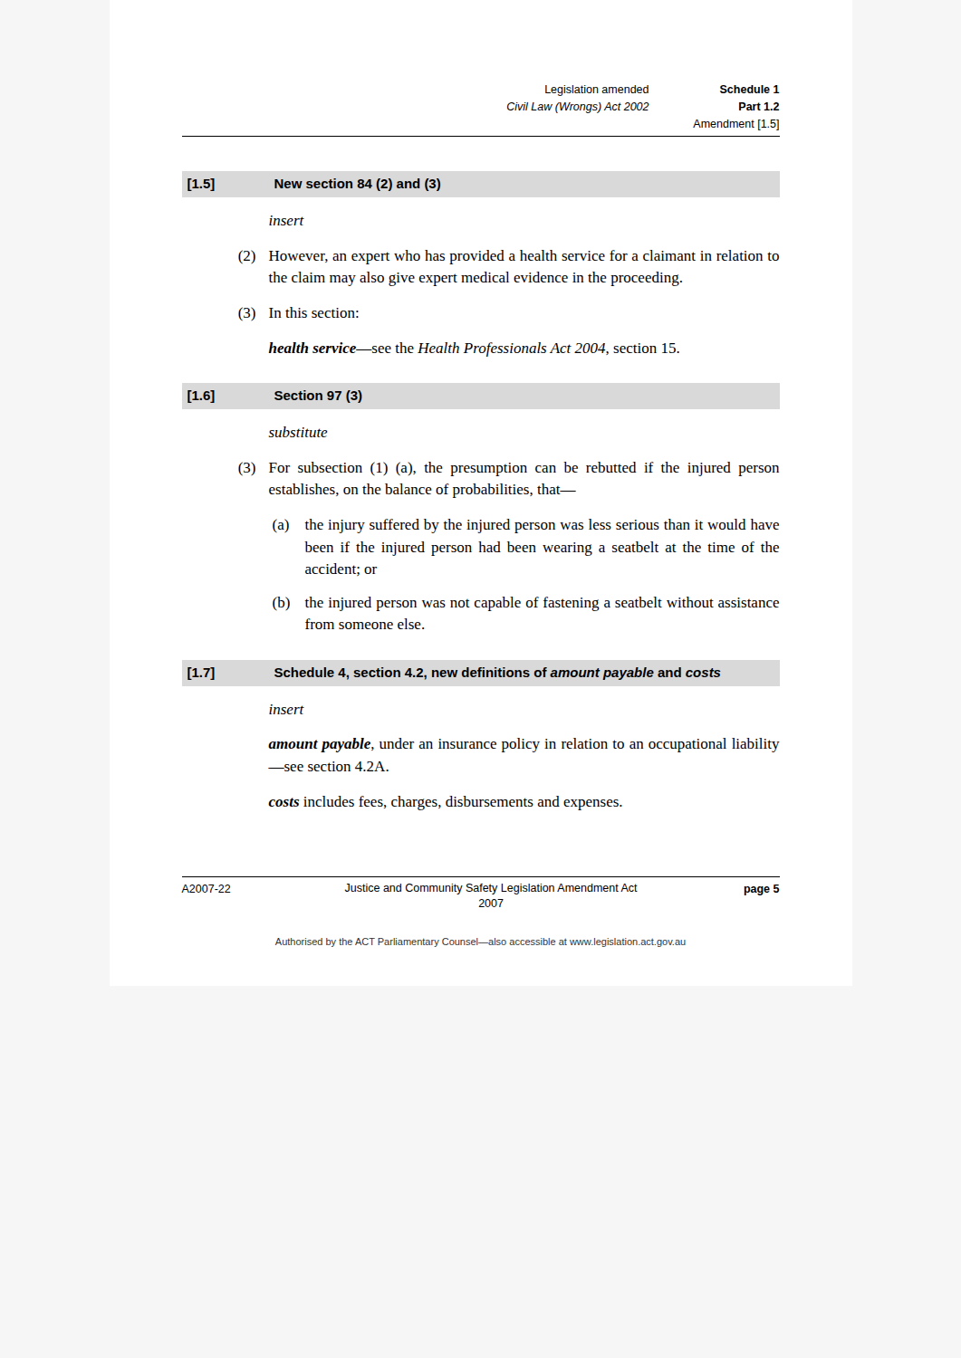| Legislation amended | Schedule 1 |
| Civil Law (Wrongs) Act 2002 | Part 1.2 |
| | Amendment [1.5] |
[1.5] New section 84 (2) and (3)
insert
(2)
However, an expert who has provided a health service for a claimant in relation to the claim may also give expert medical evidence in the proceeding.
(3)
In this section:
health service—see the Health Professionals Act 2004, section 15.
[1.6] Section 97 (3)
substitute
(3)
For subsection (1) (a), the presumption can be rebutted if the injured person establishes, on the balance of probabilities, that—
(a)
the injury suffered by the injured person was less serious than it would have been if the injured person had been wearing a seatbelt at the time of the accident; or
(b)
the injured person was not capable of fastening a seatbelt without assistance from someone else.
[1.7] Schedule 4, section 4.2, new definitions of amount payable and costs
insert
amount payable, under an insurance policy in relation to an occupational liability—see section 4.2A.
costs includes fees, charges, disbursements and expenses.
| A2007-22 | Justice and Community Safety Legislation Amendment Act 2007 | page 5 |
Authorised by the ACT Parliamentary Counsel—also accessible at www.legislation.act.gov.au